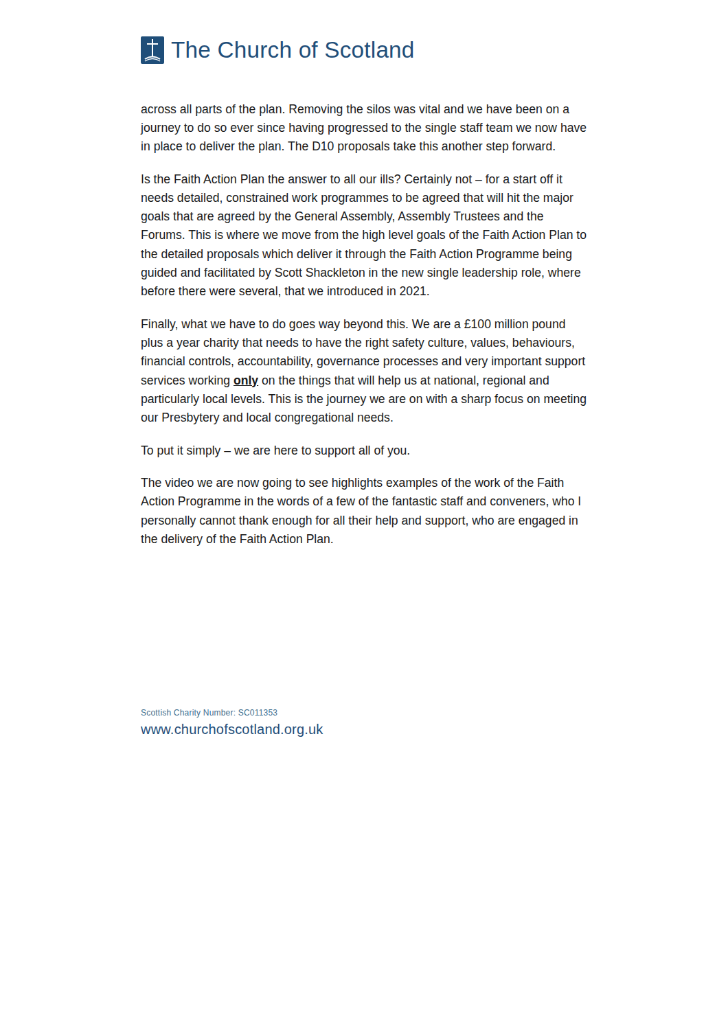The Church of Scotland
across all parts of the plan. Removing the silos was vital and we have been on a journey to do so ever since having progressed to the single staff team we now have in place to deliver the plan. The D10 proposals take this another step forward.
Is the Faith Action Plan the answer to all our ills? Certainly not – for a start off it needs detailed, constrained work programmes to be agreed that will hit the major goals that are agreed by the General Assembly, Assembly Trustees and the Forums. This is where we move from the high level goals of the Faith Action Plan to the detailed proposals which deliver it through the Faith Action Programme being guided and facilitated by Scott Shackleton in the new single leadership role, where before there were several, that we introduced in 2021.
Finally, what we have to do goes way beyond this. We are a £100 million pound plus a year charity that needs to have the right safety culture, values, behaviours, financial controls, accountability, governance processes and very important support services working only on the things that will help us at national, regional and particularly local levels. This is the journey we are on with a sharp focus on meeting our Presbytery and local congregational needs.
To put it simply – we are here to support all of you.
The video we are now going to see highlights examples of the work of the Faith Action Programme in the words of a few of the fantastic staff and conveners, who I personally cannot thank enough for all their help and support, who are engaged in the delivery of the Faith Action Plan.
Scottish Charity Number: SC011353
www.churchofscotland.org.uk